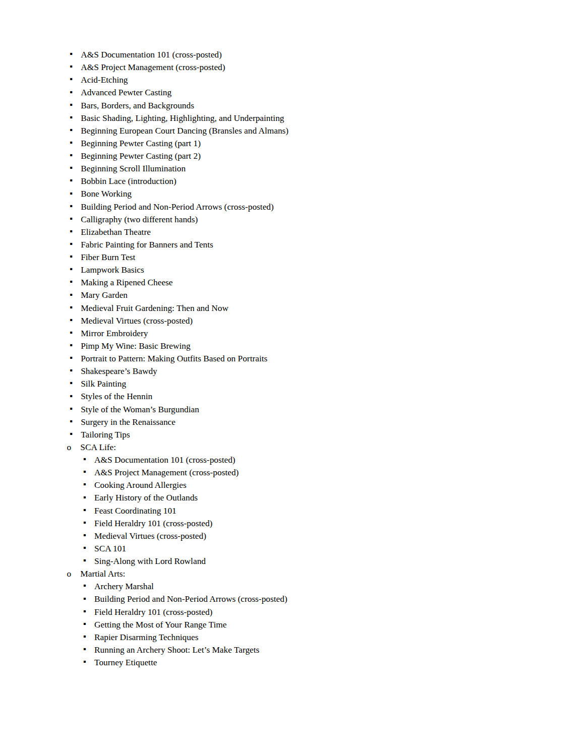A&S Documentation 101 (cross-posted)
A&S Project Management (cross-posted)
Acid-Etching
Advanced Pewter Casting
Bars, Borders, and Backgrounds
Basic Shading, Lighting, Highlighting, and Underpainting
Beginning European Court Dancing (Bransles and Almans)
Beginning Pewter Casting (part 1)
Beginning Pewter Casting (part 2)
Beginning Scroll Illumination
Bobbin Lace (introduction)
Bone Working
Building Period and Non-Period Arrows (cross-posted)
Calligraphy (two different hands)
Elizabethan Theatre
Fabric Painting for Banners and Tents
Fiber Burn Test
Lampwork Basics
Making a Ripened Cheese
Mary Garden
Medieval Fruit Gardening: Then and Now
Medieval Virtues (cross-posted)
Mirror Embroidery
Pimp My Wine: Basic Brewing
Portrait to Pattern: Making Outfits Based on Portraits
Shakespeare’s Bawdy
Silk Painting
Styles of the Hennin
Style of the Woman’s Burgundian
Surgery in the Renaissance
Tailoring Tips
o SCA Life:
A&S Documentation 101 (cross-posted)
A&S Project Management (cross-posted)
Cooking Around Allergies
Early History of the Outlands
Feast Coordinating 101
Field Heraldry 101 (cross-posted)
Medieval Virtues (cross-posted)
SCA 101
Sing-Along with Lord Rowland
o Martial Arts:
Archery Marshal
Building Period and Non-Period Arrows (cross-posted)
Field Heraldry 101 (cross-posted)
Getting the Most of Your Range Time
Rapier Disarming Techniques
Running an Archery Shoot: Let’s Make Targets
Tourney Etiquette